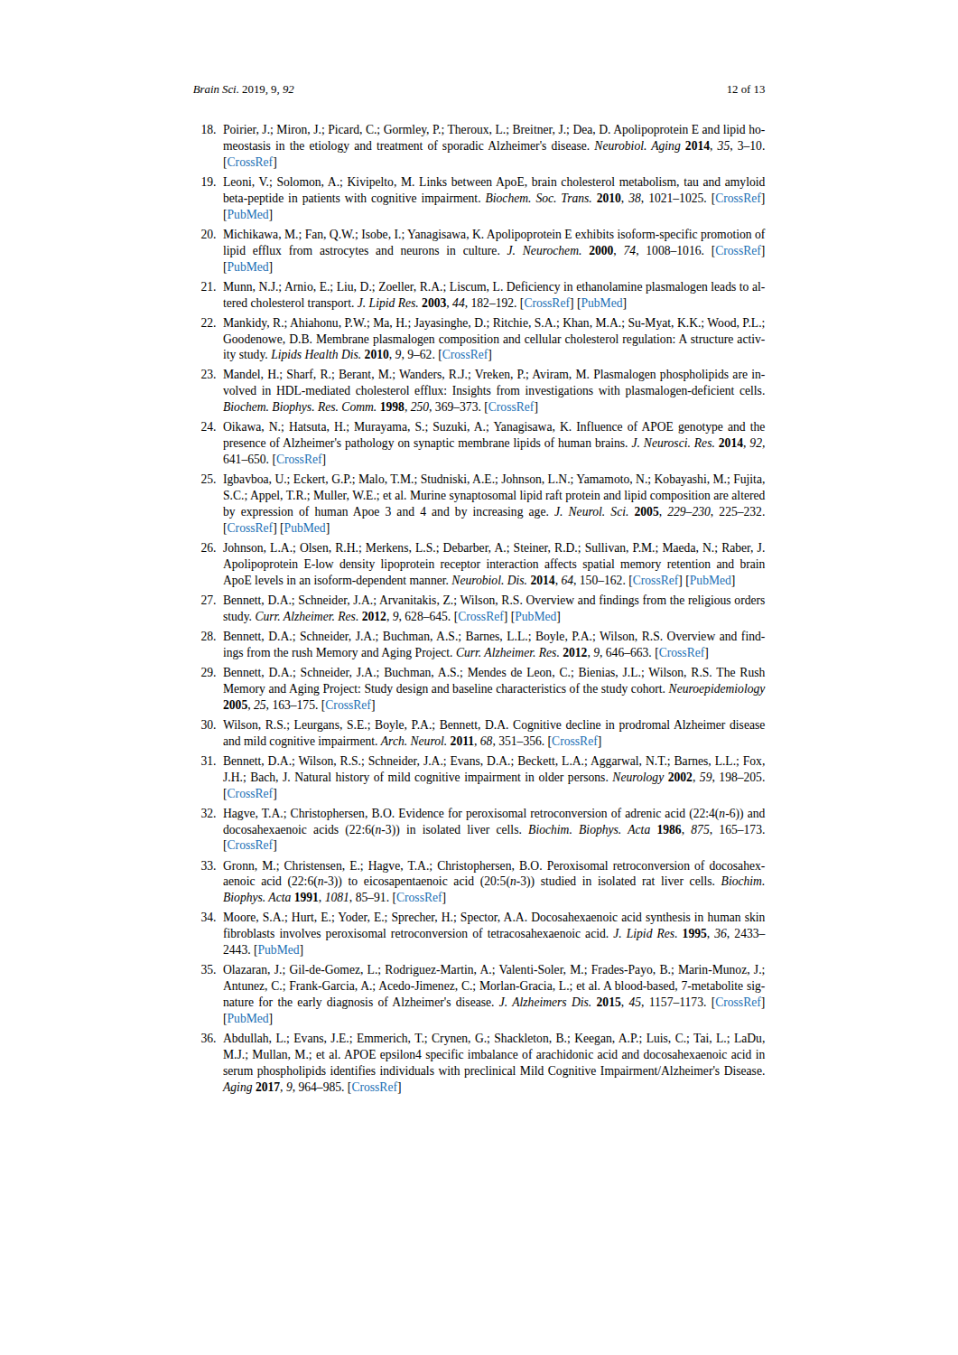Brain Sci. 2019, 9, 92
12 of 13
18. Poirier, J.; Miron, J.; Picard, C.; Gormley, P.; Theroux, L.; Breitner, J.; Dea, D. Apolipoprotein E and lipid homeostasis in the etiology and treatment of sporadic Alzheimer's disease. Neurobiol. Aging 2014, 35, 3–10. [CrossRef]
19. Leoni, V.; Solomon, A.; Kivipelto, M. Links between ApoE, brain cholesterol metabolism, tau and amyloid beta-peptide in patients with cognitive impairment. Biochem. Soc. Trans. 2010, 38, 1021–1025. [CrossRef] [PubMed]
20. Michikawa, M.; Fan, Q.W.; Isobe, I.; Yanagisawa, K. Apolipoprotein E exhibits isoform-specific promotion of lipid efflux from astrocytes and neurons in culture. J. Neurochem. 2000, 74, 1008–1016. [CrossRef] [PubMed]
21. Munn, N.J.; Arnio, E.; Liu, D.; Zoeller, R.A.; Liscum, L. Deficiency in ethanolamine plasmalogen leads to altered cholesterol transport. J. Lipid Res. 2003, 44, 182–192. [CrossRef] [PubMed]
22. Mankidy, R.; Ahiahonu, P.W.; Ma, H.; Jayasinghe, D.; Ritchie, S.A.; Khan, M.A.; Su-Myat, K.K.; Wood, P.L.; Goodenowe, D.B. Membrane plasmalogen composition and cellular cholesterol regulation: A structure activity study. Lipids Health Dis. 2010, 9, 9–62. [CrossRef]
23. Mandel, H.; Sharf, R.; Berant, M.; Wanders, R.J.; Vreken, P.; Aviram, M. Plasmalogen phospholipids are involved in HDL-mediated cholesterol efflux: Insights from investigations with plasmalogen-deficient cells. Biochem. Biophys. Res. Comm. 1998, 250, 369–373. [CrossRef]
24. Oikawa, N.; Hatsuta, H.; Murayama, S.; Suzuki, A.; Yanagisawa, K. Influence of APOE genotype and the presence of Alzheimer's pathology on synaptic membrane lipids of human brains. J. Neurosci. Res. 2014, 92, 641–650. [CrossRef]
25. Igbavboa, U.; Eckert, G.P.; Malo, T.M.; Studniski, A.E.; Johnson, L.N.; Yamamoto, N.; Kobayashi, M.; Fujita, S.C.; Appel, T.R.; Muller, W.E.; et al. Murine synaptosomal lipid raft protein and lipid composition are altered by expression of human Apoe 3 and 4 and by increasing age. J. Neurol. Sci. 2005, 229–230, 225–232. [CrossRef] [PubMed]
26. Johnson, L.A.; Olsen, R.H.; Merkens, L.S.; Debarber, A.; Steiner, R.D.; Sullivan, P.M.; Maeda, N.; Raber, J. Apolipoprotein E-low density lipoprotein receptor interaction affects spatial memory retention and brain ApoE levels in an isoform-dependent manner. Neurobiol. Dis. 2014, 64, 150–162. [CrossRef] [PubMed]
27. Bennett, D.A.; Schneider, J.A.; Arvanitakis, Z.; Wilson, R.S. Overview and findings from the religious orders study. Curr. Alzheimer. Res. 2012, 9, 628–645. [CrossRef] [PubMed]
28. Bennett, D.A.; Schneider, J.A.; Buchman, A.S.; Barnes, L.L.; Boyle, P.A.; Wilson, R.S. Overview and findings from the rush Memory and Aging Project. Curr. Alzheimer. Res. 2012, 9, 646–663. [CrossRef]
29. Bennett, D.A.; Schneider, J.A.; Buchman, A.S.; Mendes de Leon, C.; Bienias, J.L.; Wilson, R.S. The Rush Memory and Aging Project: Study design and baseline characteristics of the study cohort. Neuroepidemiology 2005, 25, 163–175. [CrossRef]
30. Wilson, R.S.; Leurgans, S.E.; Boyle, P.A.; Bennett, D.A. Cognitive decline in prodromal Alzheimer disease and mild cognitive impairment. Arch. Neurol. 2011, 68, 351–356. [CrossRef]
31. Bennett, D.A.; Wilson, R.S.; Schneider, J.A.; Evans, D.A.; Beckett, L.A.; Aggarwal, N.T.; Barnes, L.L.; Fox, J.H.; Bach, J. Natural history of mild cognitive impairment in older persons. Neurology 2002, 59, 198–205. [CrossRef]
32. Hagve, T.A.; Christophersen, B.O. Evidence for peroxisomal retroconversion of adrenic acid (22:4(n-6)) and docosahexaenoic acids (22:6(n-3)) in isolated liver cells. Biochim. Biophys. Acta 1986, 875, 165–173. [CrossRef]
33. Gronn, M.; Christensen, E.; Hagve, T.A.; Christophersen, B.O. Peroxisomal retroconversion of docosahexaenoic acid (22:6(n-3)) to eicosapentaenoic acid (20:5(n-3)) studied in isolated rat liver cells. Biochim. Biophys. Acta 1991, 1081, 85–91. [CrossRef]
34. Moore, S.A.; Hurt, E.; Yoder, E.; Sprecher, H.; Spector, A.A. Docosahexaenoic acid synthesis in human skin fibroblasts involves peroxisomal retroconversion of tetracosahexaenoic acid. J. Lipid Res. 1995, 36, 2433–2443. [PubMed]
35. Olazaran, J.; Gil-de-Gomez, L.; Rodriguez-Martin, A.; Valenti-Soler, M.; Frades-Payo, B.; Marin-Munoz, J.; Antunez, C.; Frank-Garcia, A.; Acedo-Jimenez, C.; Morlan-Gracia, L.; et al. A blood-based, 7-metabolite signature for the early diagnosis of Alzheimer's disease. J. Alzheimers Dis. 2015, 45, 1157–1173. [CrossRef] [PubMed]
36. Abdullah, L.; Evans, J.E.; Emmerich, T.; Crynen, G.; Shackleton, B.; Keegan, A.P.; Luis, C.; Tai, L.; LaDu, M.J.; Mullan, M.; et al. APOE epsilon4 specific imbalance of arachidonic acid and docosahexaenoic acid in serum phospholipids identifies individuals with preclinical Mild Cognitive Impairment/Alzheimer's Disease. Aging 2017, 9, 964–985. [CrossRef]